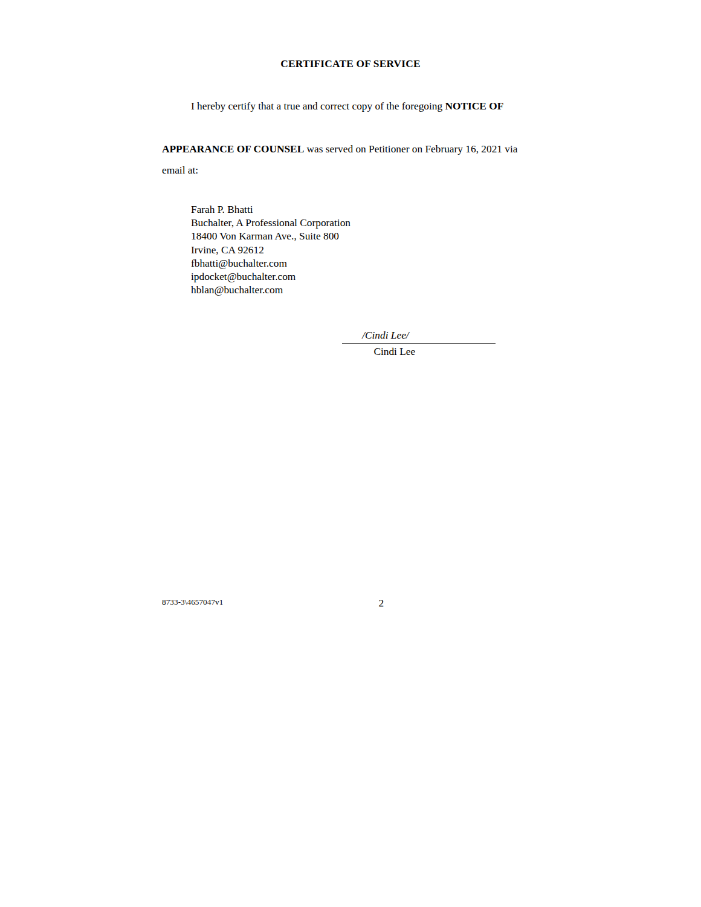CERTIFICATE OF SERVICE
I hereby certify that a true and correct copy of the foregoing NOTICE OF
APPEARANCE OF COUNSEL was served on Petitioner on February 16, 2021 via email at:
Farah P. Bhatti
Buchalter, A Professional Corporation
18400 Von Karman Ave., Suite 800
Irvine, CA 92612
fbhatti@buchalter.com
ipdocket@buchalter.com
hblan@buchalter.com
/Cindi Lee/ Cindi Lee
8733-3\4657047v1
2